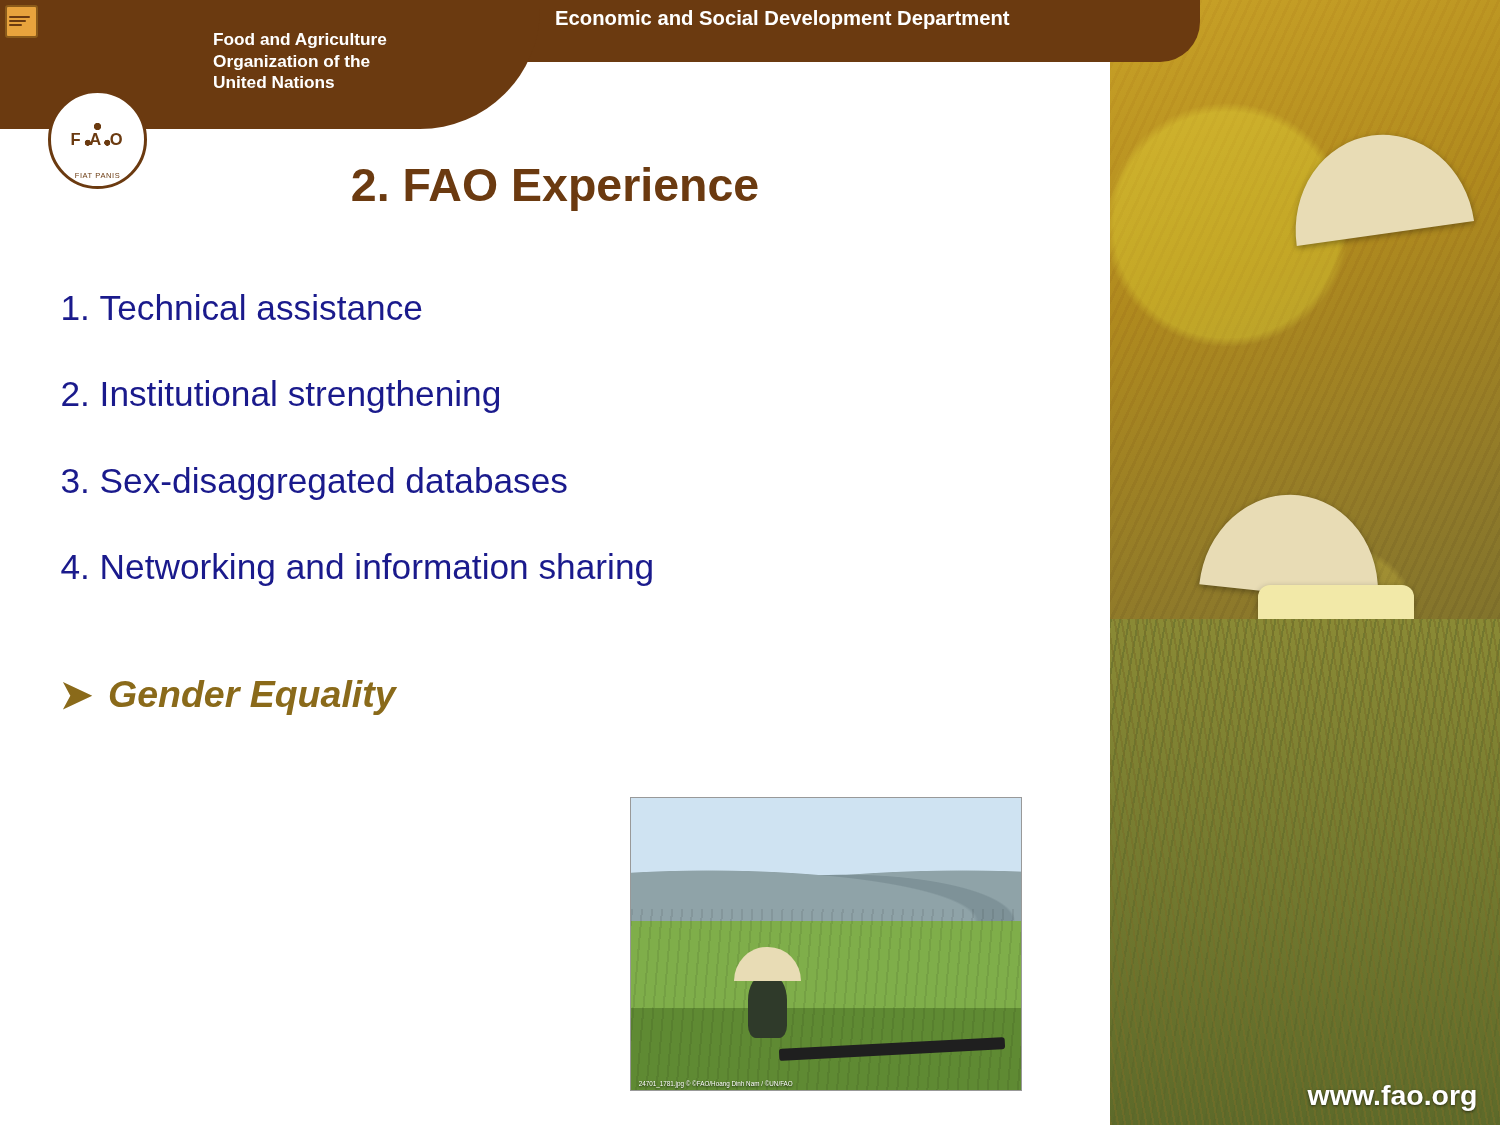Economic and Social Development Department
F A O
FIAT PANIS
Food and Agriculture
Organization of the
United Nations
2. FAO Experience
Technical assistance
Institutional strengthening
Sex-disaggregated databases
Networking and information sharing
➤Gender Equality
24701_1781.jpg © ©FAO/Hoang Dinh Nam / ©UN/FAO
www.fao.org